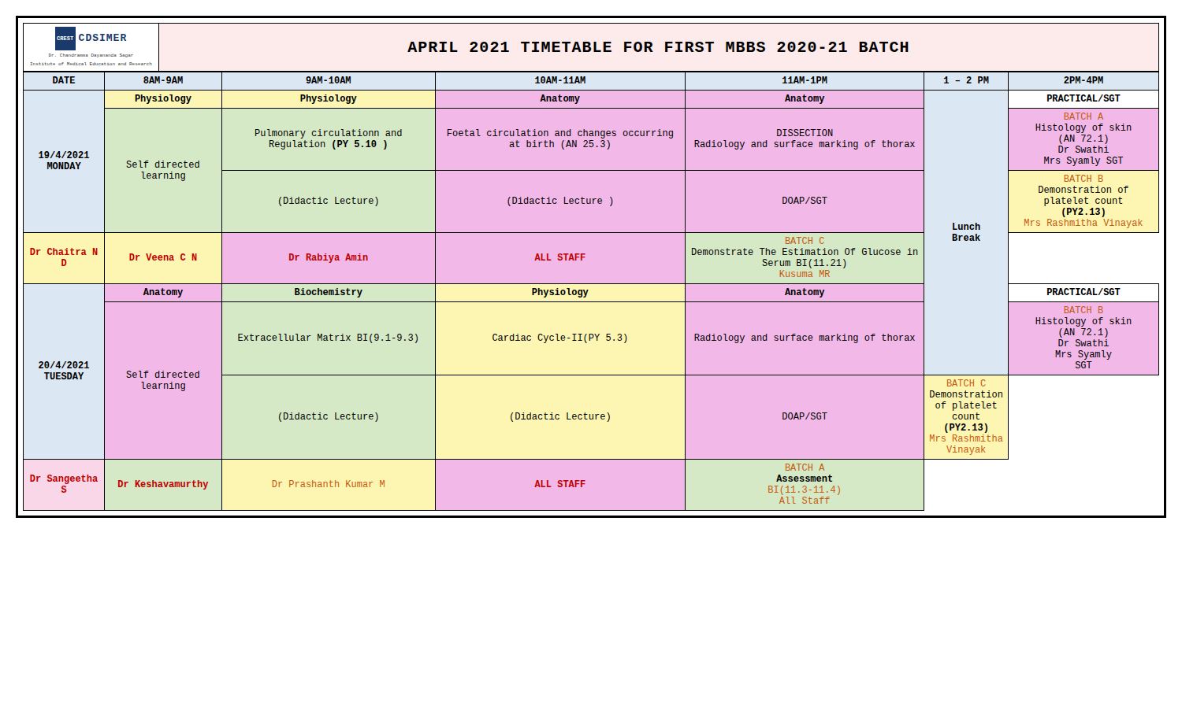CREST CDSIMER
Dr. Chandramma Dayananda Sagar
Institute of Medical Education and Research
APRIL 2021 TIMETABLE FOR FIRST MBBS 2020-21 BATCH
| DATE | 8AM-9AM | 9AM-10AM | 10AM-11AM | 11AM-1PM | 1 – 2 PM | 2PM-4PM |
| --- | --- | --- | --- | --- | --- | --- |
| 19/4/2021 MONDAY | Physiology | Physiology | Anatomy | Anatomy | Lunch Break | PRACTICAL/SGT |
| Self directed learning | Pulmonary circulationn and Regulation (PY 5.10 ) | Foetal circulation and changes occurring at birth (AN 25.3) | DISSECTION Radiology and surface marking of thorax | BATCH A Histology of skin (AN 72.1) Dr Swathi Mrs Syamly SGT |
| (Didactic Lecture) | (Didactic Lecture ) | DOAP/SGT | BATCH B Demonstration of platelet count (PY2.13) Mrs Rashmitha Vinayak |
| Dr Chaitra N D | Dr Veena C N | Dr Rabiya Amin | ALL STAFF | BATCH C Demonstrate The Estimation Of Glucose in Serum BI(11.21) Kusuma MR |
| 20/4/2021 TUESDAY | Anatomy | Biochemistry | Physiology | Anatomy | PRACTICAL/SGT |
| Self directed learning | Extracellular Matrix BI(9.1-9.3) | Cardiac Cycle-II(PY 5.3) | Radiology and surface marking of thorax | BATCH B Histology of skin (AN 72.1) Dr Swathi Mrs Syamly SGT |
| (Didactic Lecture) | (Didactic Lecture) | DOAP/SGT | BATCH C Demonstration of platelet count (PY2.13) Mrs Rashmitha Vinayak |
| Dr Sangeetha S | Dr Keshavamurthy | Dr Prashanth Kumar M | ALL STAFF | BATCH A Assessment BI(11.3-11.4) All Staff |